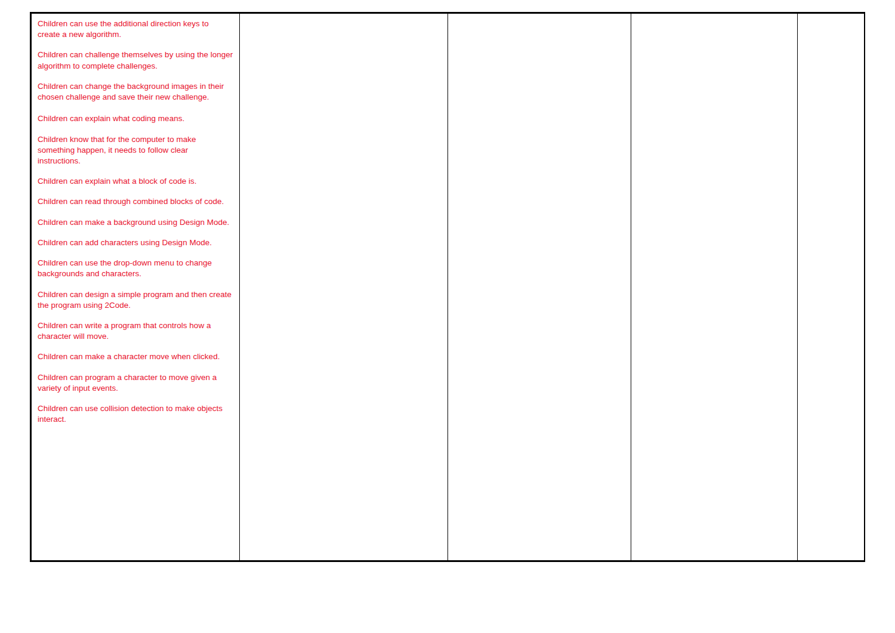| Children can use the additional direction keys to create a new algorithm. Children can challenge themselves by using the longer algorithm to complete challenges. Children can change the background images in their chosen challenge and save their new challenge. Children can explain what coding means. Children know that for the computer to make something happen, it needs to follow clear instructions. Children can explain what a block of code is. Children can read through combined blocks of code. Children can make a background using Design Mode. Children can add characters using Design Mode. Children can use the drop-down menu to change backgrounds and characters. Children can design a simple program and then create the program using 2Code. Children can write a program that controls how a character will move. Children can make a character move when clicked. Children can program a character to move given a variety of input events. Children can use collision detection to make objects interact. | | | | |